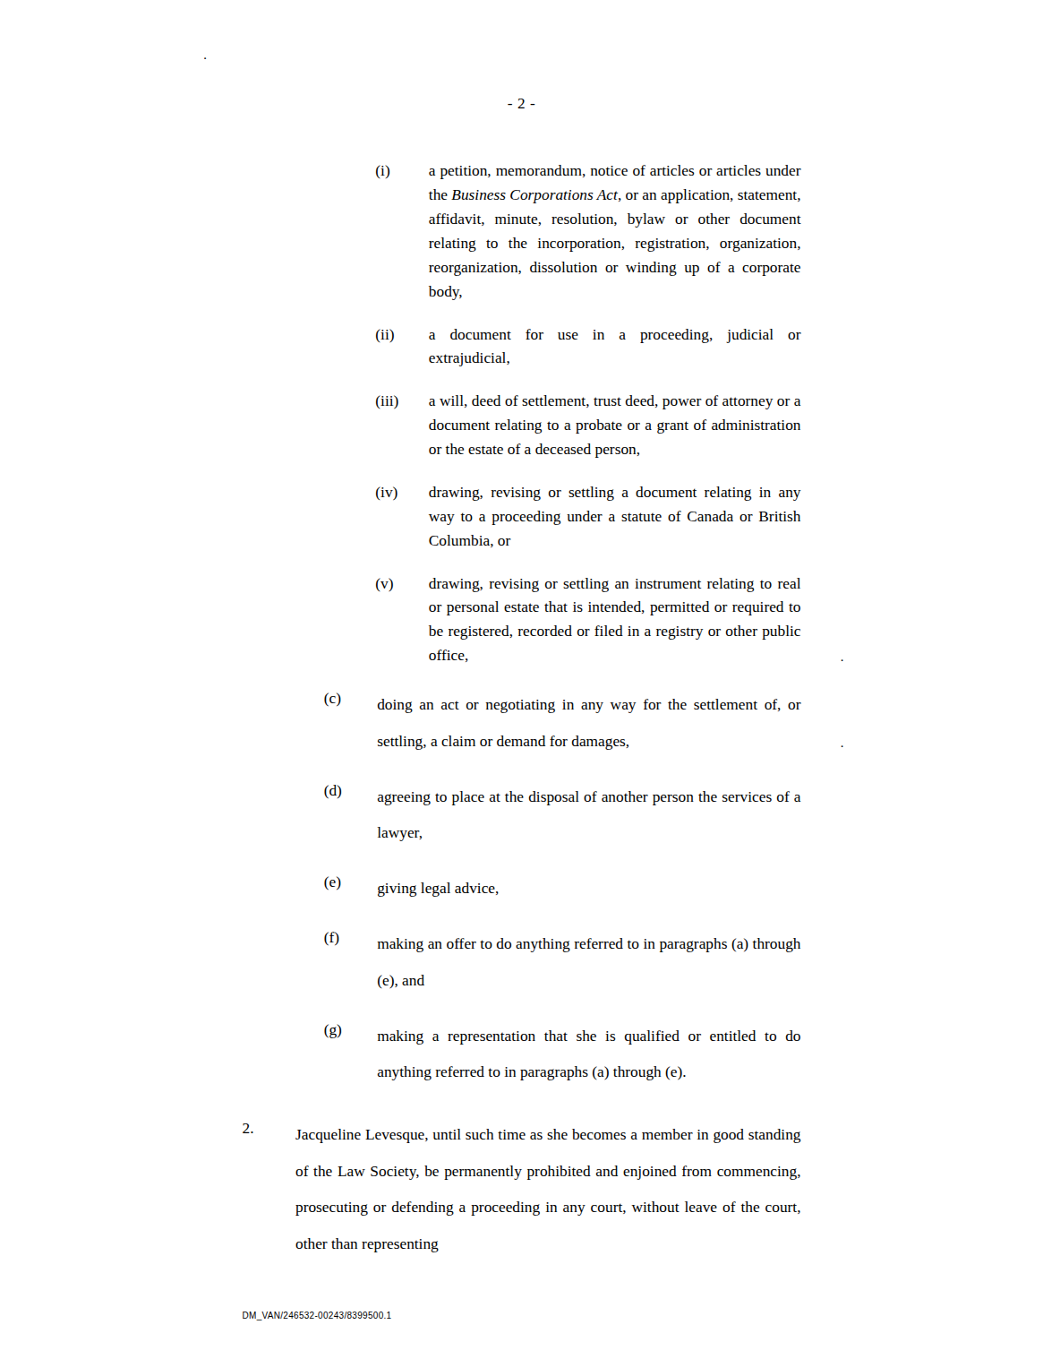. . .
- 2 -
(i)
a petition, memorandum, notice of articles or articles under the Business Corporations Act, or an application, statement, affidavit, minute, resolution, bylaw or other document relating to the incorporation, registration, organization, reorganization, dissolution or winding up of a corporate body,
(ii)
a document for use in a proceeding, judicial or extrajudicial,
(iii)
a will, deed of settlement, trust deed, power of attorney or a document relating to a probate or a grant of administration or the estate of a deceased person,
(iv)
drawing, revising or settling a document relating in any way to a proceeding under a statute of Canada or British Columbia, or
(v)
drawing, revising or settling an instrument relating to real or personal estate that is intended, permitted or required to be registered, recorded or filed in a registry or other public office,
(c)
doing an act or negotiating in any way for the settlement of, or settling, a claim or demand for damages,
(d)
agreeing to place at the disposal of another person the services of a lawyer,
(e)
giving legal advice,
(f)
making an offer to do anything referred to in paragraphs (a) through (e), and
(g)
making a representation that she is qualified or entitled to do anything referred to in paragraphs (a) through (e).
2.
Jacqueline Levesque, until such time as she becomes a member in good standing of the Law Society, be permanently prohibited and enjoined from commencing, prosecuting or defending a proceeding in any court, without leave of the court, other than representing
DM_VAN/246532-00243/8399500.1